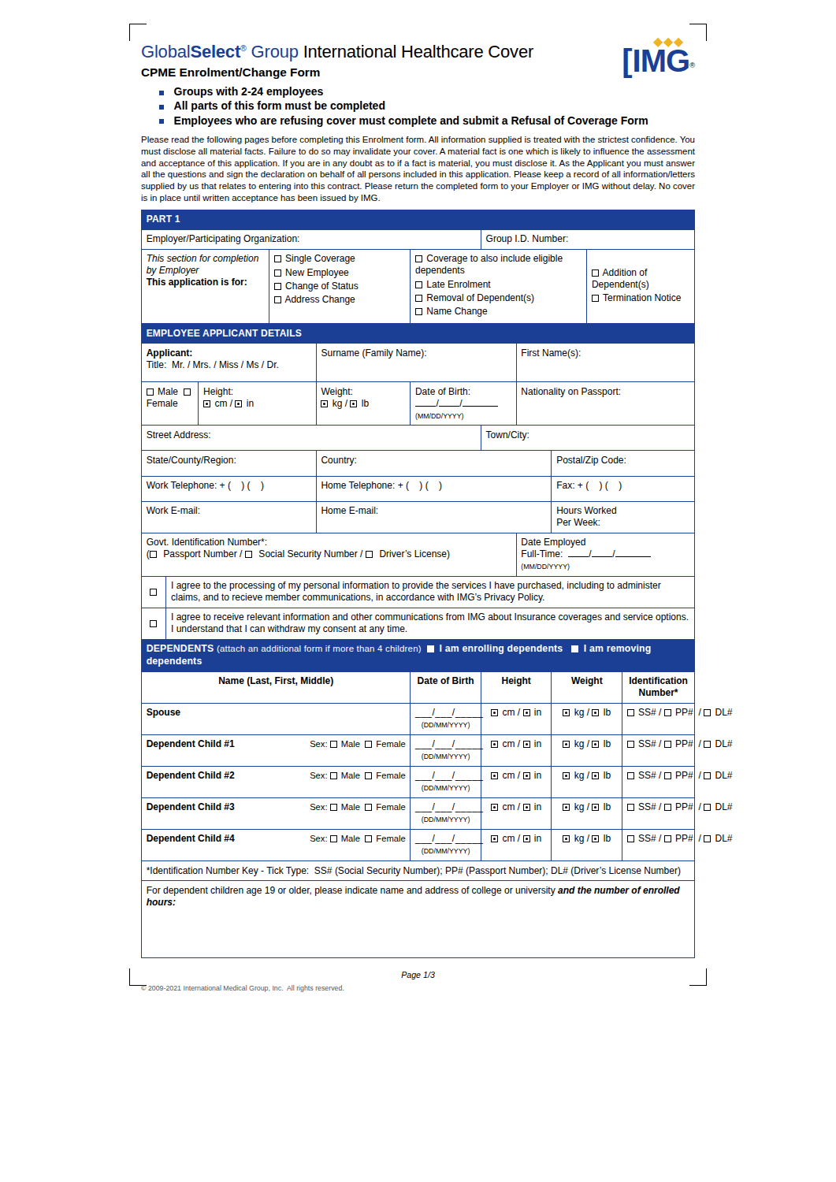◆◆◆ [IMG®
GlobalSelect® Group International Healthcare Cover
CPME Enrolment/Change Form
Groups with 2-24 employees
All parts of this form must be completed
Employees who are refusing cover must complete and submit a Refusal of Coverage Form
Please read the following pages before completing this Enrolment form. All information supplied is treated with the strictest confidence. You must disclose all material facts. Failure to do so may invalidate your cover. A material fact is one which is likely to influence the assessment and acceptance of this application. If you are in any doubt as to if a fact is material, you must disclose it. As the Applicant you must answer all the questions and sign the declaration on behalf of all persons included in this application. Please keep a record of all information/letters supplied by us that relates to entering into this contract. Please return the completed form to your Employer or IMG without delay. No cover is in place until written acceptance has been issued by IMG.
| PART 1 |
| Employer/Participating Organization: | Group I.D. Number: |
| This section for completion by Employer This application is for: | Single Coverage New Employee Change of Status Address Change | Coverage to also include eligible dependents Late Enrolment Removal of Dependent(s) Name Change | Addition of Dependent(s) Termination Notice |
| EMPLOYEE APPLICANT DETAILS |
| Applicant: Title: Mr. / Mrs. / Miss / Ms / Dr. | Surname (Family Name): | First Name(s): |
| Male Female | Height: cm / in | Weight: kg / lb | Date of Birth: / / (MM/DD/YYYY) | Nationality on Passport: |
| Street Address: | Town/City: |
| State/County/Region: | Country: | Postal/Zip Code: |
| Work Telephone: + ( ) ( ) | Home Telephone: + ( ) ( ) | Fax: + ( ) ( ) |
| Work E-mail: | Home E-mail: | Hours Worked Per Week: |
| Govt. Identification Number*: ( Passport Number / Social Security Number / Driver’s License) | Date Employed Full-Time: / / (MM/DD/YYYY) |
| | I agree to the processing of my personal information to provide the services I have purchased, including to administer claims, and to recieve member communications, in accordance with IMG’s Privacy Policy. |
| | I agree to receive relevant information and other communications from IMG about Insurance coverages and service options. I understand that I can withdraw my consent at any time. |
| DEPENDENTS (attach an additional form if more than 4 children) I am enrolling dependents I am removing dependents |
| Name (Last, First, Middle) | Date of Birth | Height | Weight | Identification Number* |
| Spouse | ___/___/_____ (DD/MM/YYYY) | cm / in | kg / lb | SS# / PP# / DL# |
| Dependent Child #1 Sex: Male Female | ___/___/_____ (DD/MM/YYYY) | cm / in | kg / lb | SS# / PP# / DL# |
| Dependent Child #2 Sex: Male Female | ___/___/_____ (DD/MM/YYYY) | cm / in | kg / lb | SS# / PP# / DL# |
| Dependent Child #3 Sex: Male Female | ___/___/_____ (DD/MM/YYYY) | cm / in | kg / lb | SS# / PP# / DL# |
| Dependent Child #4 Sex: Male Female | ___/___/_____ (DD/MM/YYYY) | cm / in | kg / lb | SS# / PP# / DL# |
| *Identification Number Key - Tick Type: SS# (Social Security Number); PP# (Passport Number); DL# (Driver’s License Number) |
| For dependent children age 19 or older, please indicate name and address of college or university and the number of enrolled hours: |
Page 1/3
© 2009-2021 International Medical Group, Inc. All rights reserved.